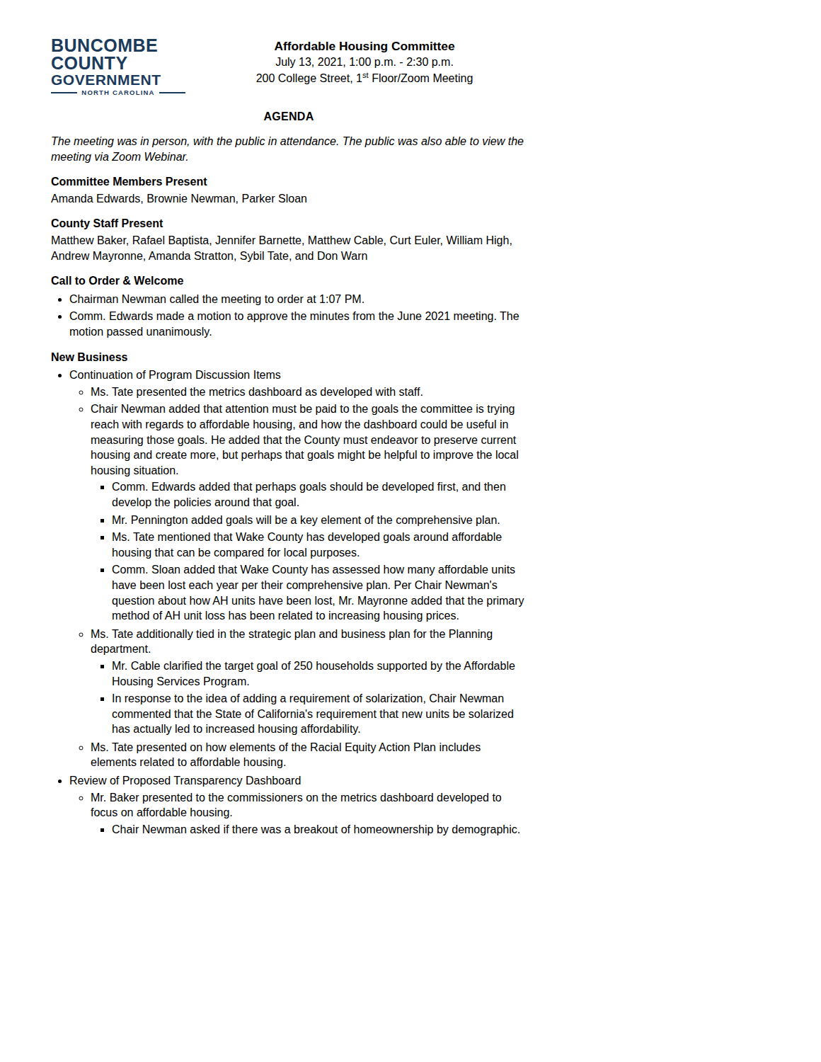BUNCOMBE COUNTY GOVERNMENT NORTH CAROLINA
Affordable Housing Committee
July 13, 2021, 1:00 p.m. - 2:30 p.m.
200 College Street, 1st Floor/Zoom Meeting
AGENDA
The meeting was in person, with the public in attendance. The public was also able to view the meeting via Zoom Webinar.
Committee Members Present
Amanda Edwards, Brownie Newman, Parker Sloan
County Staff Present
Matthew Baker, Rafael Baptista, Jennifer Barnette, Matthew Cable, Curt Euler, William High, Andrew Mayronne, Amanda Stratton, Sybil Tate, and Don Warn
Call to Order & Welcome
Chairman Newman called the meeting to order at 1:07 PM.
Comm. Edwards made a motion to approve the minutes from the June 2021 meeting. The motion passed unanimously.
New Business
Continuation of Program Discussion Items
Ms. Tate presented the metrics dashboard as developed with staff.
Chair Newman added that attention must be paid to the goals the committee is trying reach with regards to affordable housing, and how the dashboard could be useful in measuring those goals. He added that the County must endeavor to preserve current housing and create more, but perhaps that goals might be helpful to improve the local housing situation.
Comm. Edwards added that perhaps goals should be developed first, and then develop the policies around that goal.
Mr. Pennington added goals will be a key element of the comprehensive plan.
Ms. Tate mentioned that Wake County has developed goals around affordable housing that can be compared for local purposes.
Comm. Sloan added that Wake County has assessed how many affordable units have been lost each year per their comprehensive plan. Per Chair Newman's question about how AH units have been lost, Mr. Mayronne added that the primary method of AH unit loss has been related to increasing housing prices.
Ms. Tate additionally tied in the strategic plan and business plan for the Planning department.
Mr. Cable clarified the target goal of 250 households supported by the Affordable Housing Services Program.
In response to the idea of adding a requirement of solarization, Chair Newman commented that the State of California's requirement that new units be solarized has actually led to increased housing affordability.
Ms. Tate presented on how elements of the Racial Equity Action Plan includes elements related to affordable housing.
Review of Proposed Transparency Dashboard
Mr. Baker presented to the commissioners on the metrics dashboard developed to focus on affordable housing.
Chair Newman asked if there was a breakout of homeownership by demographic.